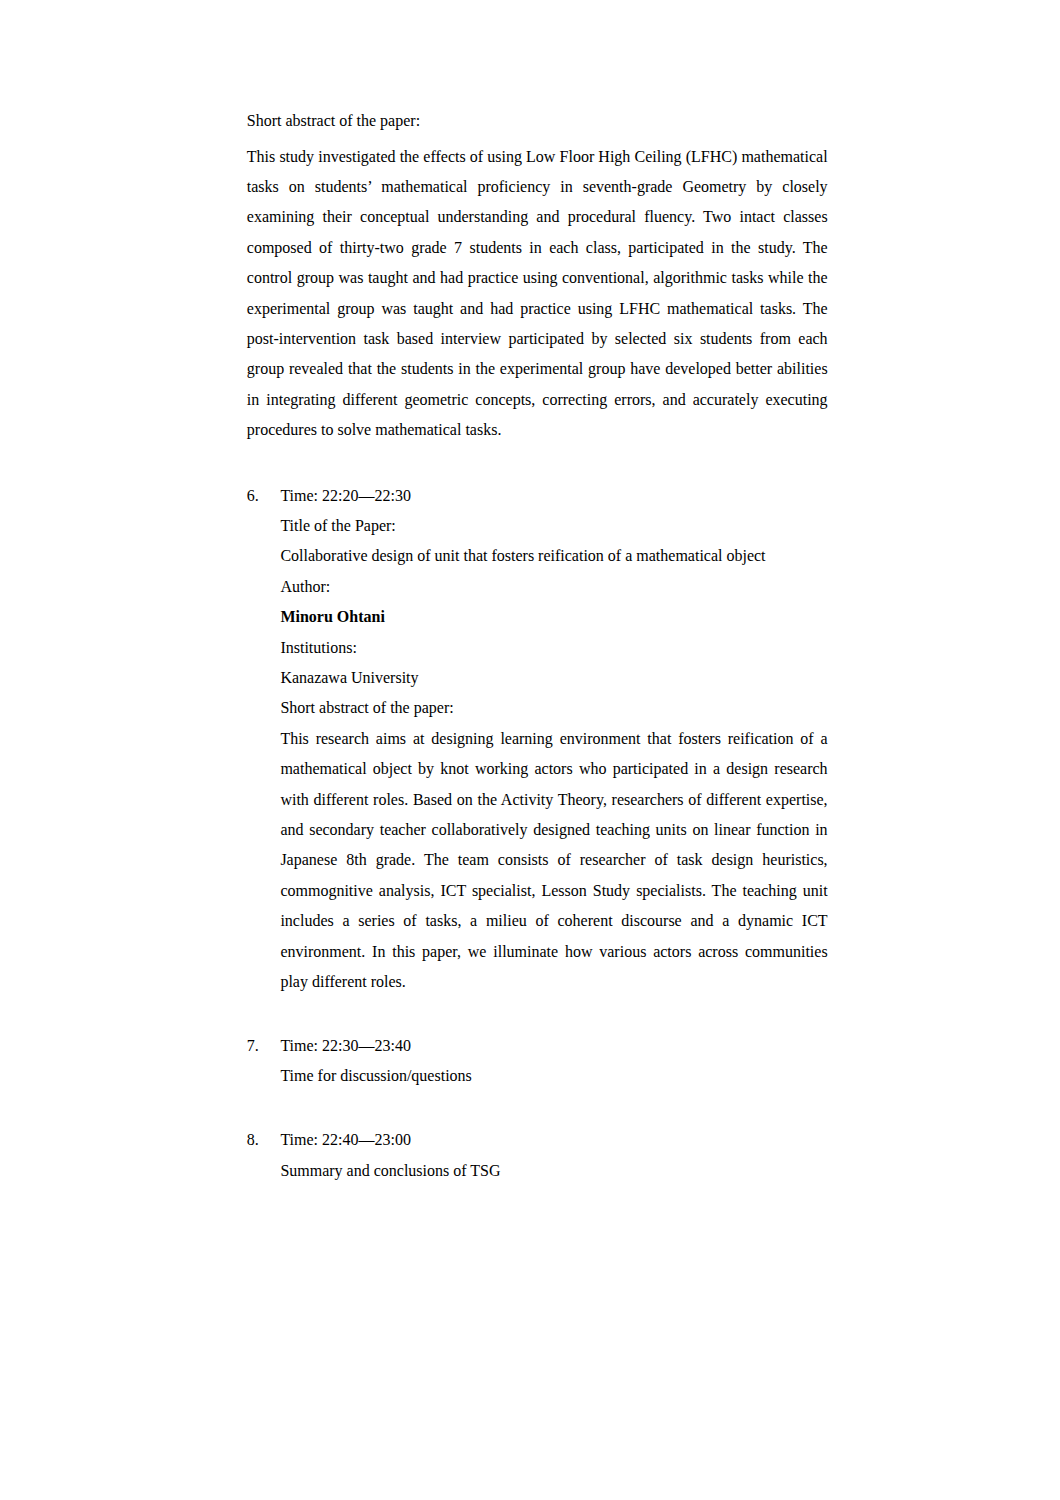Short abstract of the paper:
This study investigated the effects of using Low Floor High Ceiling (LFHC) mathematical tasks on students’ mathematical proficiency in seventh-grade Geometry by closely examining their conceptual understanding and procedural fluency. Two intact classes composed of thirty-two grade 7 students in each class, participated in the study. The control group was taught and had practice using conventional, algorithmic tasks while the experimental group was taught and had practice using LFHC mathematical tasks. The post-intervention task based interview participated by selected six students from each group revealed that the students in the experimental group have developed better abilities in integrating different geometric concepts, correcting errors, and accurately executing procedures to solve mathematical tasks.
6.
Time: 22:20―22:30
Title of the Paper:
Collaborative design of unit that fosters reification of a mathematical object
Author:
Minoru Ohtani
Institutions:
Kanazawa University
Short abstract of the paper:
This research aims at designing learning environment that fosters reification of a mathematical object by knot working actors who participated in a design research with different roles. Based on the Activity Theory, researchers of different expertise, and secondary teacher collaboratively designed teaching units on linear function in Japanese 8th grade. The team consists of researcher of task design heuristics, commognitive analysis, ICT specialist, Lesson Study specialists. The teaching unit includes a series of tasks, a milieu of coherent discourse and a dynamic ICT environment. In this paper, we illuminate how various actors across communities play different roles.
7.
Time: 22:30―23:40
Time for discussion/questions
8.
Time: 22:40―23:00
Summary and conclusions of TSG